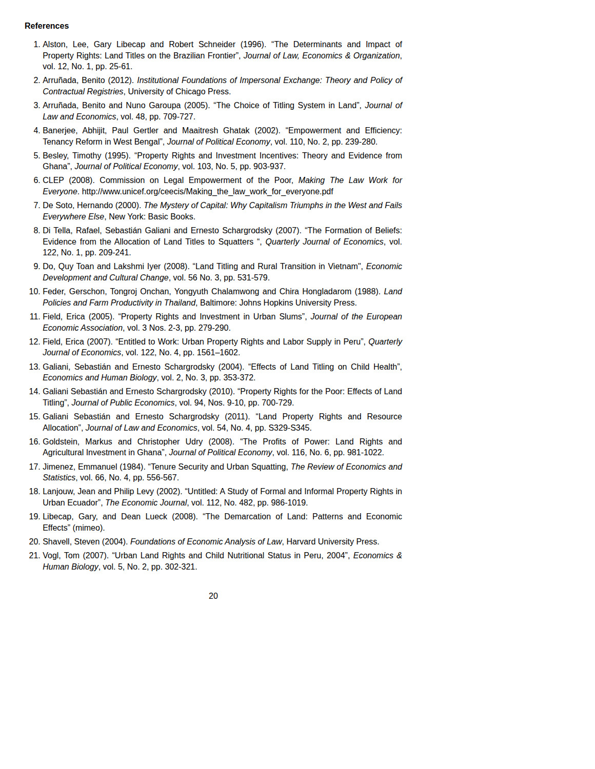References
Alston, Lee, Gary Libecap and Robert Schneider (1996). “The Determinants and Impact of Property Rights: Land Titles on the Brazilian Frontier”, Journal of Law, Economics & Organization, vol. 12, No. 1, pp. 25-61.
Arruñada, Benito (2012). Institutional Foundations of Impersonal Exchange: Theory and Policy of Contractual Registries, University of Chicago Press.
Arruñada, Benito and Nuno Garoupa (2005). “The Choice of Titling System in Land”, Journal of Law and Economics, vol. 48, pp. 709-727.
Banerjee, Abhijit, Paul Gertler and Maaitresh Ghatak (2002). “Empowerment and Efficiency: Tenancy Reform in West Bengal”, Journal of Political Economy, vol. 110, No. 2, pp. 239-280.
Besley, Timothy (1995). “Property Rights and Investment Incentives: Theory and Evidence from Ghana”, Journal of Political Economy, vol. 103, No. 5, pp. 903-937.
CLEP (2008). Commission on Legal Empowerment of the Poor, Making The Law Work for Everyone. http://www.unicef.org/ceecis/Making_the_law_work_for_everyone.pdf
De Soto, Hernando (2000). The Mystery of Capital: Why Capitalism Triumphs in the West and Fails Everywhere Else, New York: Basic Books.
Di Tella, Rafael, Sebastián Galiani and Ernesto Schargrodsky (2007). “The Formation of Beliefs: Evidence from the Allocation of Land Titles to Squatters “, Quarterly Journal of Economics, vol. 122, No. 1, pp. 209-241.
Do, Quy Toan and Lakshmi Iyer (2008). “Land Titling and Rural Transition in Vietnam", Economic Development and Cultural Change, vol. 56 No. 3, pp. 531-579.
Feder, Gerschon, Tongroj Onchan, Yongyuth Chalamwong and Chira Hongladarom (1988). Land Policies and Farm Productivity in Thailand, Baltimore: Johns Hopkins University Press.
Field, Erica (2005). “Property Rights and Investment in Urban Slums”, Journal of the European Economic Association, vol. 3 Nos. 2-3, pp. 279-290.
Field, Erica (2007). “Entitled to Work: Urban Property Rights and Labor Supply in Peru”, Quarterly Journal of Economics, vol. 122, No. 4, pp. 1561–1602.
Galiani, Sebastián and Ernesto Schargrodsky (2004). “Effects of Land Titling on Child Health”, Economics and Human Biology, vol. 2, No. 3, pp. 353-372.
Galiani Sebastián and Ernesto Schargrodsky (2010). “Property Rights for the Poor: Effects of Land Titling”, Journal of Public Economics, vol. 94, Nos. 9-10, pp. 700-729.
Galiani Sebastián and Ernesto Schargrodsky (2011). “Land Property Rights and Resource Allocation”, Journal of Law and Economics, vol. 54, No. 4, pp. S329-S345.
Goldstein, Markus and Christopher Udry (2008). “The Profits of Power: Land Rights and Agricultural Investment in Ghana”, Journal of Political Economy, vol. 116, No. 6, pp. 981-1022.
Jimenez, Emmanuel (1984). “Tenure Security and Urban Squatting, The Review of Economics and Statistics, vol. 66, No. 4, pp. 556-567.
Lanjouw, Jean and Philip Levy (2002). “Untitled: A Study of Formal and Informal Property Rights in Urban Ecuador”, The Economic Journal, vol. 112, No. 482, pp. 986-1019.
Libecap, Gary, and Dean Lueck (2008). “The Demarcation of Land: Patterns and Economic Effects” (mimeo).
Shavell, Steven (2004). Foundations of Economic Analysis of Law, Harvard University Press.
Vogl, Tom (2007). “Urban Land Rights and Child Nutritional Status in Peru, 2004”, Economics & Human Biology, vol. 5, No. 2, pp. 302-321.
20